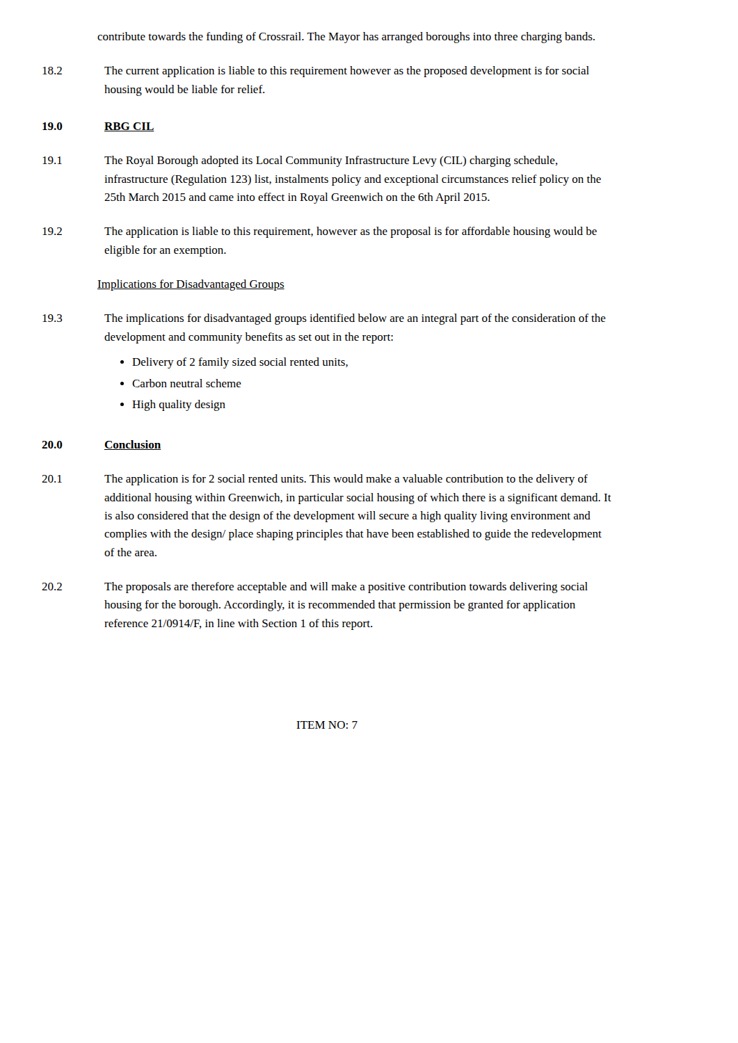contribute towards the funding of Crossrail. The Mayor has arranged boroughs into three charging bands.
18.2
The current application is liable to this requirement however as the proposed development is for social housing would be liable for relief.
19.0
RBG CIL
19.1
The Royal Borough adopted its Local Community Infrastructure Levy (CIL) charging schedule, infrastructure (Regulation 123) list, instalments policy and exceptional circumstances relief policy on the 25th March 2015 and came into effect in Royal Greenwich on the 6th April 2015.
19.2
The application is liable to this requirement, however as the proposal is for affordable housing would be eligible for an exemption.
Implications for Disadvantaged Groups
19.3
The implications for disadvantaged groups identified below are an integral part of the consideration of the development and community benefits as set out in the report:
Delivery of 2 family sized social rented units,
Carbon neutral scheme
High quality design
20.0
Conclusion
20.1
The application is for 2 social rented units. This would make a valuable contribution to the delivery of additional housing within Greenwich, in particular social housing of which there is a significant demand. It is also considered that the design of the development will secure a high quality living environment and complies with the design/ place shaping principles that have been established to guide the redevelopment of the area.
20.2
The proposals are therefore acceptable and will make a positive contribution towards delivering social housing for the borough. Accordingly, it is recommended that permission be granted for application reference 21/0914/F, in line with Section 1 of this report.
ITEM NO: 7